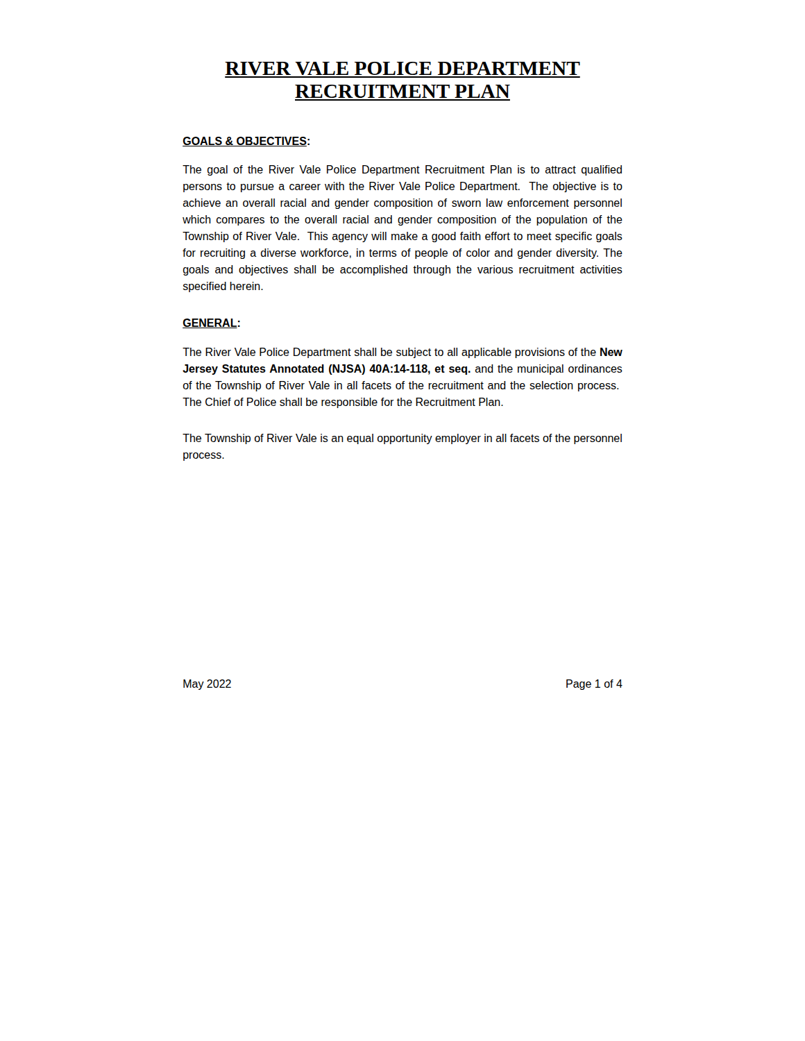RIVER VALE POLICE DEPARTMENT
RECRUITMENT PLAN
GOALS & OBJECTIVES:
The goal of the River Vale Police Department Recruitment Plan is to attract qualified persons to pursue a career with the River Vale Police Department. The objective is to achieve an overall racial and gender composition of sworn law enforcement personnel which compares to the overall racial and gender composition of the population of the Township of River Vale. This agency will make a good faith effort to meet specific goals for recruiting a diverse workforce, in terms of people of color and gender diversity. The goals and objectives shall be accomplished through the various recruitment activities specified herein.
GENERAL:
The River Vale Police Department shall be subject to all applicable provisions of the New Jersey Statutes Annotated (NJSA) 40A:14-118, et seq. and the municipal ordinances of the Township of River Vale in all facets of the recruitment and the selection process. The Chief of Police shall be responsible for the Recruitment Plan.
The Township of River Vale is an equal opportunity employer in all facets of the personnel process.
May 2022 Page 1 of 4